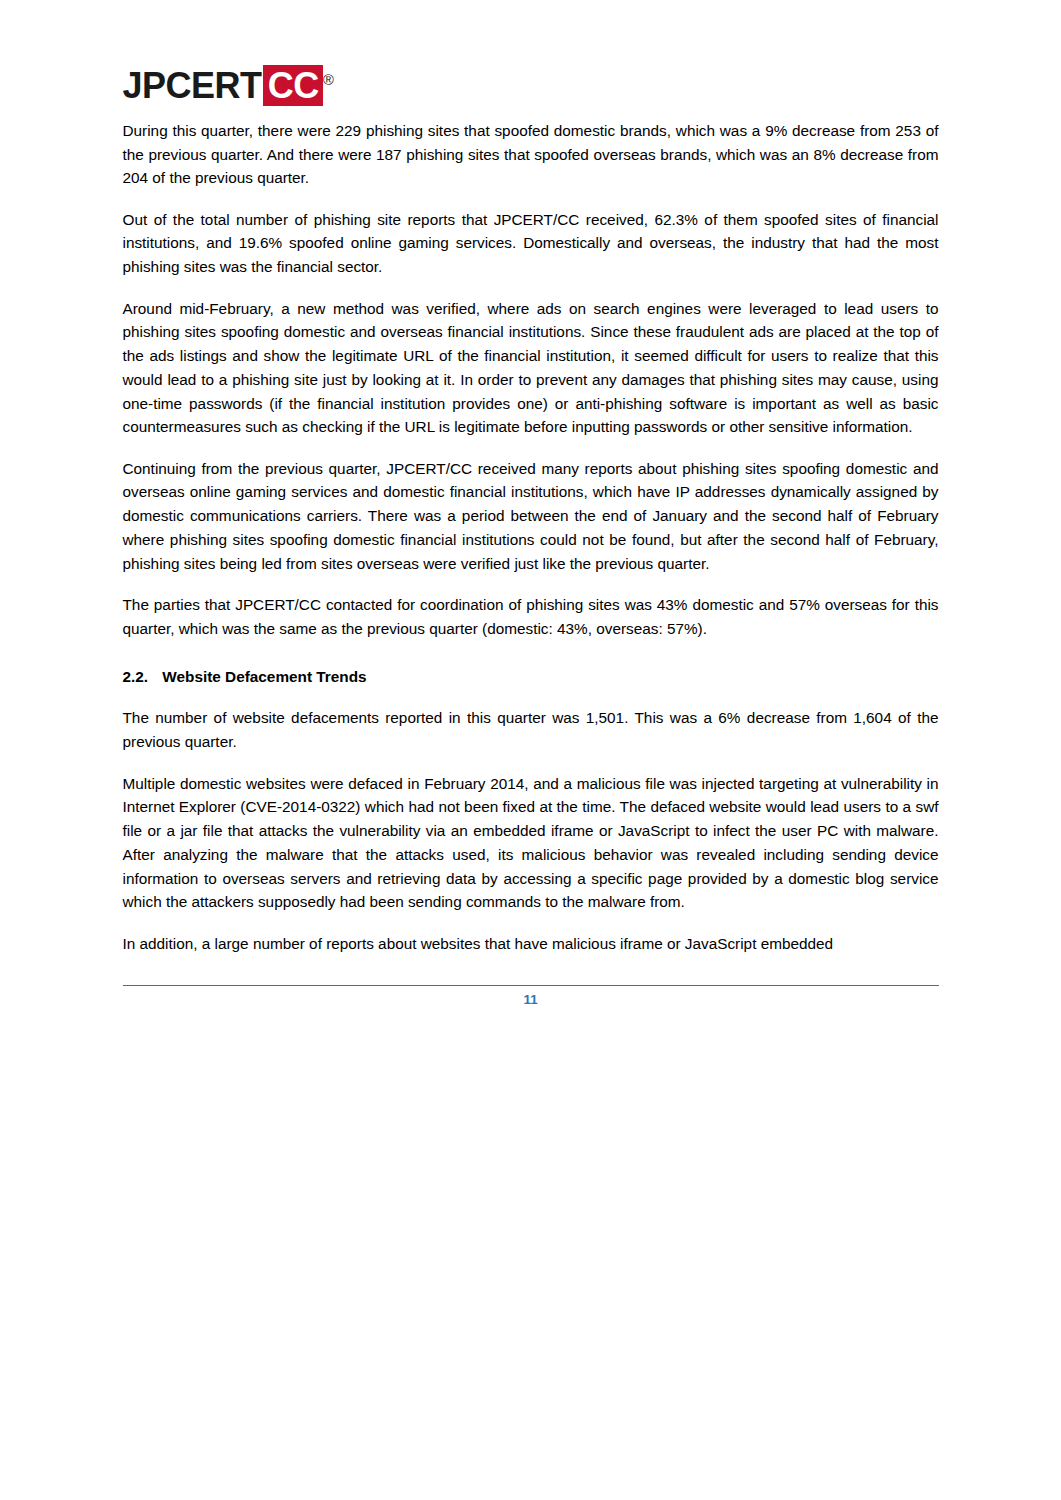JPCERT CC®
During this quarter, there were 229 phishing sites that spoofed domestic brands, which was a 9% decrease from 253 of the previous quarter. And there were 187 phishing sites that spoofed overseas brands, which was an 8% decrease from 204 of the previous quarter.
Out of the total number of phishing site reports that JPCERT/CC received, 62.3% of them spoofed sites of financial institutions, and 19.6% spoofed online gaming services. Domestically and overseas, the industry that had the most phishing sites was the financial sector.
Around mid-February, a new method was verified, where ads on search engines were leveraged to lead users to phishing sites spoofing domestic and overseas financial institutions. Since these fraudulent ads are placed at the top of the ads listings and show the legitimate URL of the financial institution, it seemed difficult for users to realize that this would lead to a phishing site just by looking at it. In order to prevent any damages that phishing sites may cause, using one-time passwords (if the financial institution provides one) or anti-phishing software is important as well as basic countermeasures such as checking if the URL is legitimate before inputting passwords or other sensitive information.
Continuing from the previous quarter, JPCERT/CC received many reports about phishing sites spoofing domestic and overseas online gaming services and domestic financial institutions, which have IP addresses dynamically assigned by domestic communications carriers. There was a period between the end of January and the second half of February where phishing sites spoofing domestic financial institutions could not be found, but after the second half of February, phishing sites being led from sites overseas were verified just like the previous quarter.
The parties that JPCERT/CC contacted for coordination of phishing sites was 43% domestic and 57% overseas for this quarter, which was the same as the previous quarter (domestic: 43%, overseas: 57%).
2.2. Website Defacement Trends
The number of website defacements reported in this quarter was 1,501. This was a 6% decrease from 1,604 of the previous quarter.
Multiple domestic websites were defaced in February 2014, and a malicious file was injected targeting at vulnerability in Internet Explorer (CVE-2014-0322) which had not been fixed at the time. The defaced website would lead users to a swf file or a jar file that attacks the vulnerability via an embedded iframe or JavaScript to infect the user PC with malware. After analyzing the malware that the attacks used, its malicious behavior was revealed including sending device information to overseas servers and retrieving data by accessing a specific page provided by a domestic blog service which the attackers supposedly had been sending commands to the malware from.
In addition, a large number of reports about websites that have malicious iframe or JavaScript embedded
11